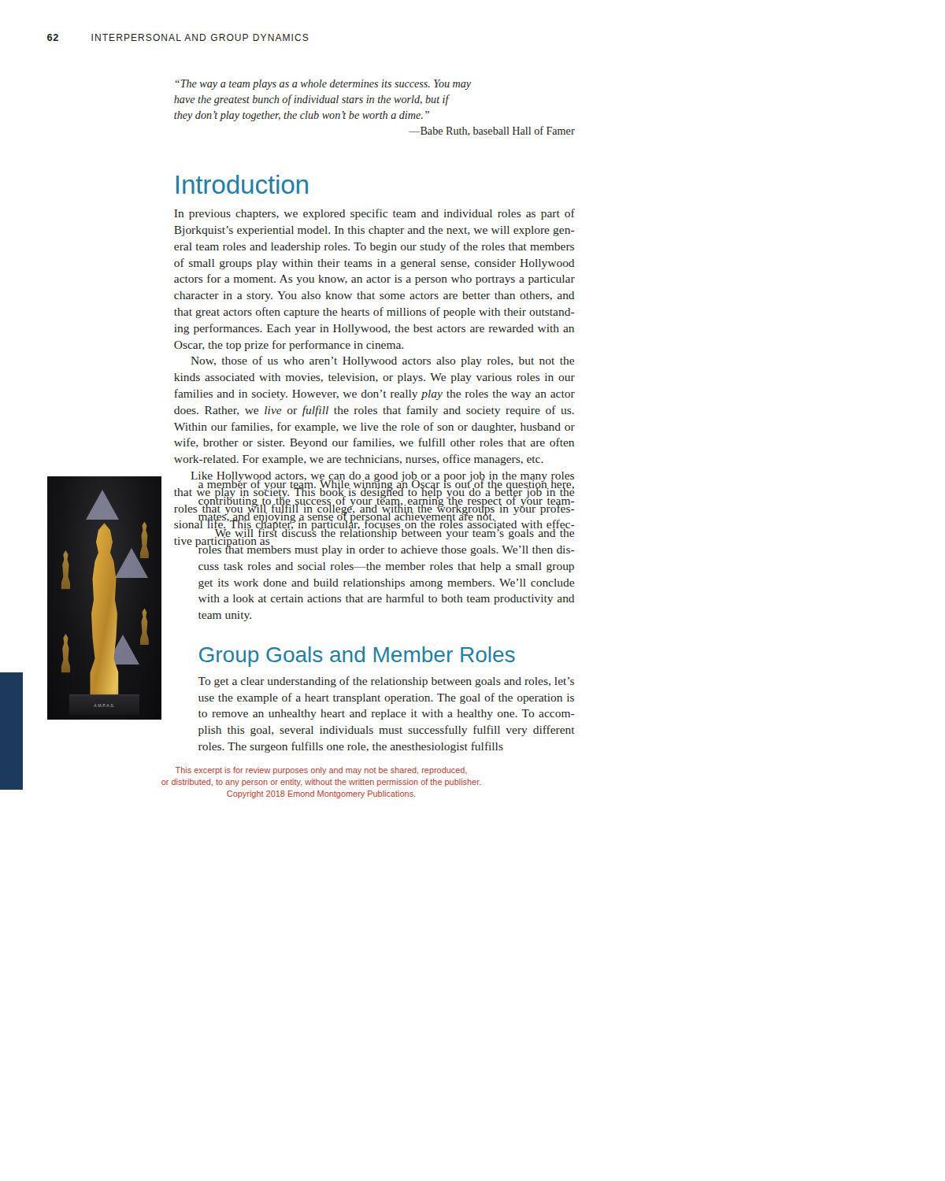62 Interpersonal and Group Dynamics
“The way a team plays as a whole determines its success. You may
have the greatest bunch of individual stars in the world, but if
they don’t play together, the club won’t be worth a dime.”
—Babe Ruth, baseball Hall of Famer
Introduction
In previous chapters, we explored specific team and individual roles as part of Bjorkquist’s experiential model. In this chapter and the next, we will explore general team roles and leadership roles. To begin our study of the roles that members of small groups play within their teams in a general sense, consider Hollywood actors for a moment. As you know, an actor is a person who portrays a particular character in a story. You also know that some actors are better than others, and that great actors often capture the hearts of millions of people with their outstanding performances. Each year in Hollywood, the best actors are rewarded with an Oscar, the top prize for performance in cinema.
Now, those of us who aren’t Hollywood actors also play roles, but not the kinds associated with movies, television, or plays. We play various roles in our families and in society. However, we don’t really play the roles the way an actor does. Rather, we live or fulfill the roles that family and society require of us. Within our families, for example, we live the role of son or daughter, husband or wife, brother or sister. Beyond our families, we fulfill other roles that are often work-related. For example, we are technicians, nurses, office managers, etc.
Like Hollywood actors, we can do a good job or a poor job in the many roles that we play in society. This book is designed to help you do a better job in the roles that you will fulfill in college, and within the workgroups in your professional life. This chapter, in particular, focuses on the roles associated with effective participation as
a member of your team. While winning an Oscar is out of the question here, contributing to the success of your team, earning the respect of your teammates, and enjoying a sense of personal achievement are not.
We will first discuss the relationship between your team’s goals and the roles that members must play in order to achieve those goals. We’ll then discuss task roles and social roles—the member roles that help a small group get its work done and build relationships among members. We’ll conclude with a look at certain actions that are harmful to both team productivity and team unity.
Group Goals and Member Roles
To get a clear understanding of the relationship between goals and roles, let’s use the example of a heart transplant operation. The goal of the operation is to remove an unhealthy heart and replace it with a healthy one. To accomplish this goal, several individuals must successfully fulfill very different roles. The surgeon fulfills one role, the anesthesiologist fulfills
This excerpt is for review purposes only and may not be shared, reproduced,
or distributed, to any person or entity, without the written permission of the publisher.
Copyright 2018 Emond Montgomery Publications.